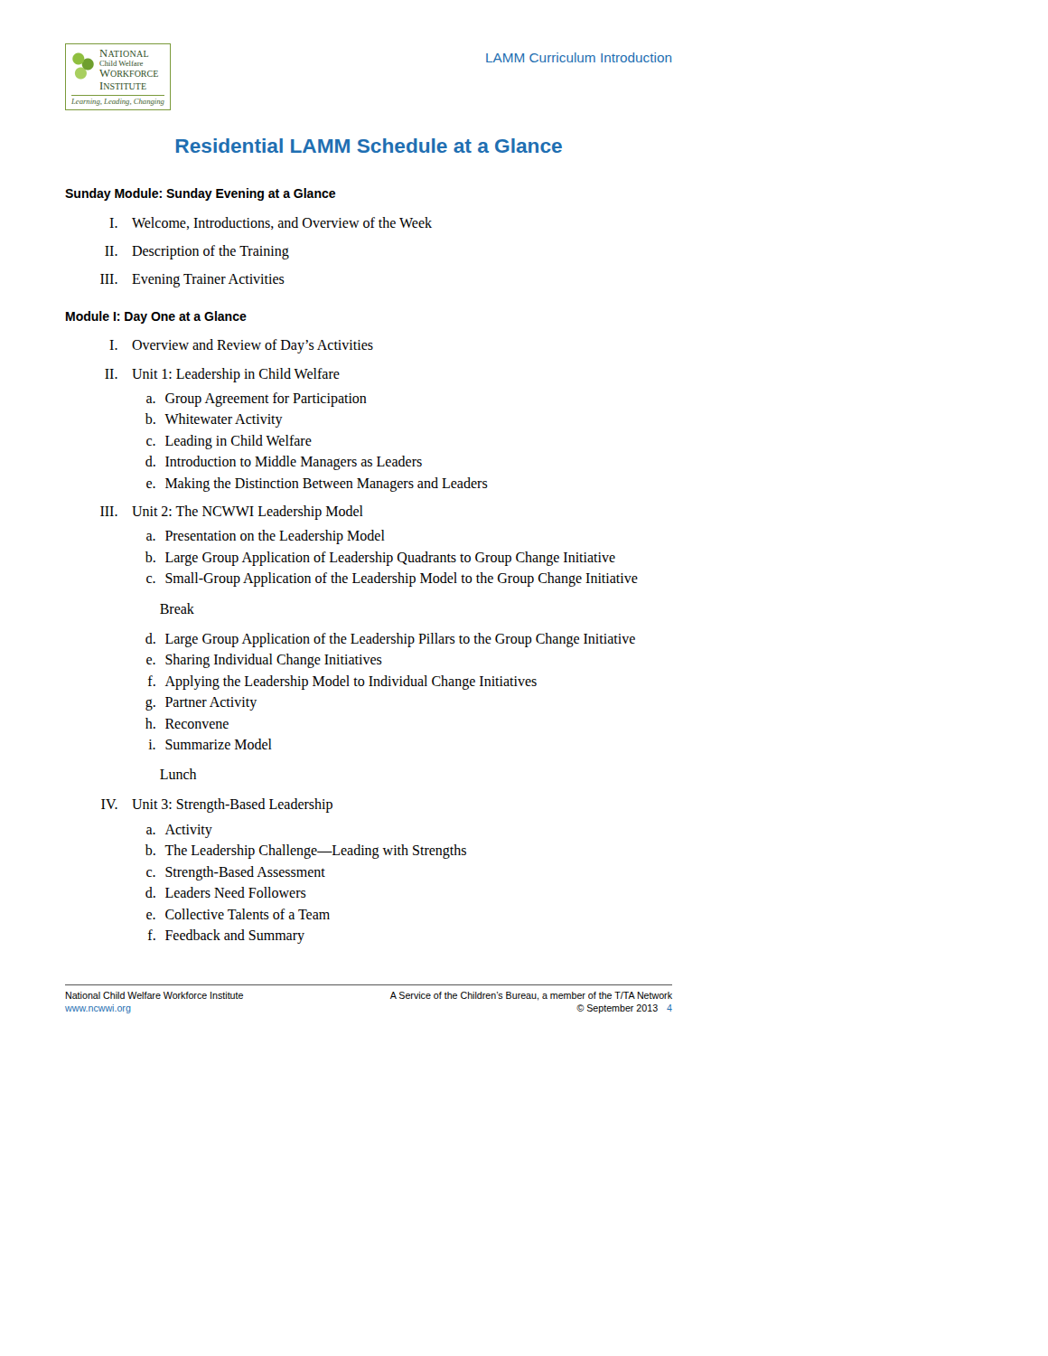NATIONAL
Child Welfare
WORKFORCE
INSTITUTE
Learning, Leading, Changing
LAMM Curriculum Introduction
Residential LAMM Schedule at a Glance
Sunday Module: Sunday Evening at a Glance
Welcome, Introductions, and Overview of the Week
Description of the Training
Evening Trainer Activities
Module I: Day One at a Glance
Overview and Review of Day’s Activities
Unit 1: Leadership in Child Welfare
Group Agreement for Participation
Whitewater Activity
Leading in Child Welfare
Introduction to Middle Managers as Leaders
Making the Distinction Between Managers and Leaders
Unit 2: The NCWWI Leadership Model
Presentation on the Leadership Model
Large Group Application of Leadership Quadrants to Group Change Initiative
Small-Group Application of the Leadership Model to the Group Change Initiative
Break
Large Group Application of the Leadership Pillars to the Group Change Initiative
Sharing Individual Change Initiatives
Applying the Leadership Model to Individual Change Initiatives
Partner Activity
Reconvene
Summarize Model
Lunch
Unit 3: Strength-Based Leadership
Activity
The Leadership Challenge—Leading with Strengths
Strength-Based Assessment
Leaders Need Followers
Collective Talents of a Team
Feedback and Summary
National Child Welfare Workforce Institute www.ncwwi.org
A Service of the Children’s Bureau, a member of the T/TA Network
© September 20134